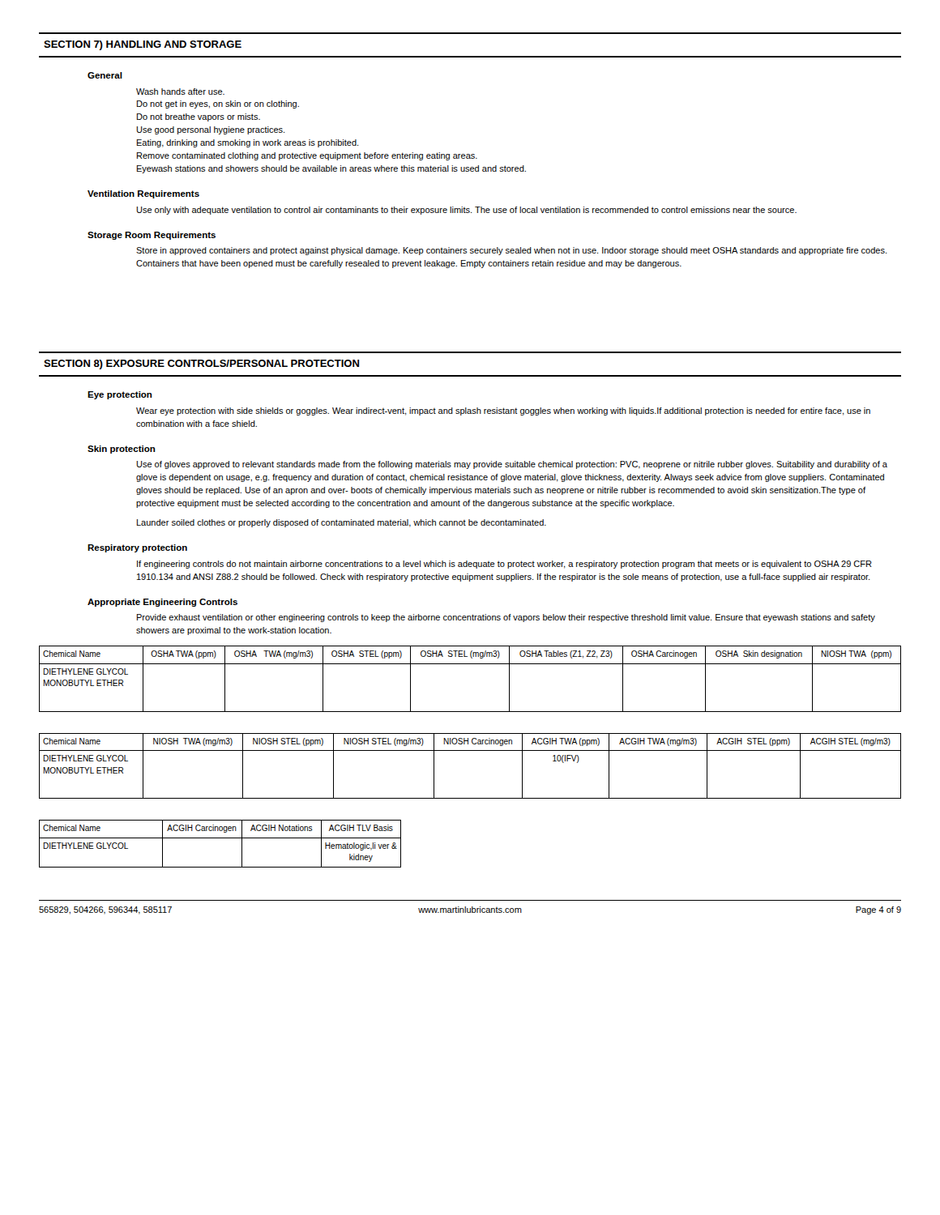SECTION 7) HANDLING AND STORAGE
General
Wash hands after use.
Do not get in eyes, on skin or on clothing.
Do not breathe vapors or mists.
Use good personal hygiene practices.
Eating, drinking and smoking in work areas is prohibited.
Remove contaminated clothing and protective equipment before entering eating areas.
Eyewash stations and showers should be available in areas where this material is used and stored.
Ventilation Requirements
Use only with adequate ventilation to control air contaminants to their exposure limits. The use of local ventilation is recommended to control emissions near the source.
Storage Room Requirements
Store in approved containers and protect against physical damage. Keep containers securely sealed when not in use. Indoor storage should meet OSHA standards and appropriate fire codes. Containers that have been opened must be carefully resealed to prevent leakage. Empty containers retain residue and may be dangerous.
SECTION 8) EXPOSURE CONTROLS/PERSONAL PROTECTION
Eye protection
Wear eye protection with side shields or goggles. Wear indirect-vent, impact and splash resistant goggles when working with liquids.If additional protection is needed for entire face, use in combination with a face shield.
Skin protection
Use of gloves approved to relevant standards made from the following materials may provide suitable chemical protection: PVC, neoprene or nitrile rubber gloves. Suitability and durability of a glove is dependent on usage, e.g. frequency and duration of contact, chemical resistance of glove material, glove thickness, dexterity. Always seek advice from glove suppliers. Contaminated gloves should be replaced. Use of an apron and over- boots of chemically impervious materials such as neoprene or nitrile rubber is recommended to avoid skin sensitization.The type of protective equipment must be selected according to the concentration and amount of the dangerous substance at the specific workplace.
Launder soiled clothes or properly disposed of contaminated material, which cannot be decontaminated.
Respiratory protection
If engineering controls do not maintain airborne concentrations to a level which is adequate to protect worker, a respiratory protection program that meets or is equivalent to OSHA 29 CFR 1910.134 and ANSI Z88.2 should be followed. Check with respiratory protective equipment suppliers. If the respirator is the sole means of protection, use a full-face supplied air respirator.
Appropriate Engineering Controls
Provide exhaust ventilation or other engineering controls to keep the airborne concentrations of vapors below their respective threshold limit value. Ensure that eyewash stations and safety showers are proximal to the work-station location.
| Chemical Name | OSHA TWA (ppm) | OSHA TWA (mg/m3) | OSHA STEL (ppm) | OSHA STEL (mg/m3) | OSHA Tables (Z1, Z2, Z3) | OSHA Carcinogen | OSHA Skin designation | NIOSH TWA (ppm) |
| --- | --- | --- | --- | --- | --- | --- | --- | --- |
| DIETHYLENE GLYCOL MONOBUTYL ETHER | | | | | | | | |
| Chemical Name | NIOSH TWA (mg/m3) | NIOSH STEL (ppm) | NIOSH STEL (mg/m3) | NIOSH Carcinogen | ACGIH TWA (ppm) | ACGIH TWA (mg/m3) | ACGIH STEL (ppm) | ACGIH STEL (mg/m3) |
| --- | --- | --- | --- | --- | --- | --- | --- | --- |
| DIETHYLENE GLYCOL MONOBUTYL ETHER | | | | | 10(IFV) | | | |
| Chemical Name | ACGIH Carcinogen | ACGIH Notations | ACGIH TLV Basis |
| --- | --- | --- | --- |
| DIETHYLENE GLYCOL | | | Hematologic,li ver & kidney |
565829, 504266, 596344, 585117
www.martinlubricants.com
Page 4 of 9